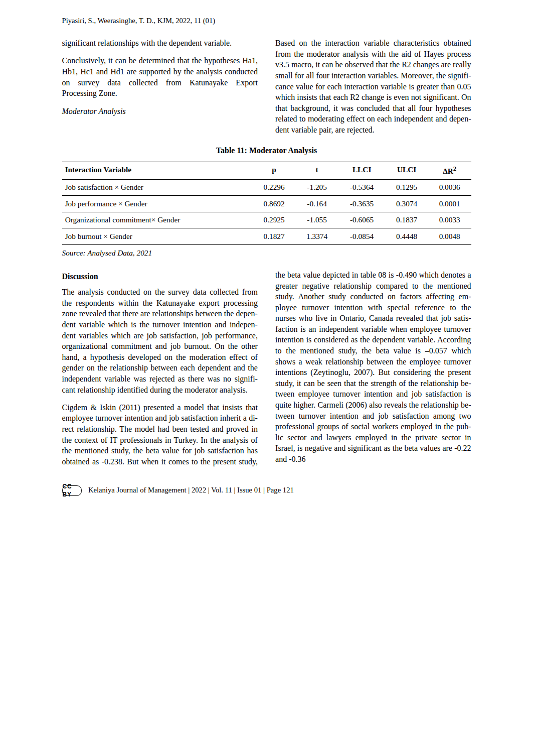Piyasiri, S., Weerasinghe, T. D., KJM, 2022, 11 (01)
significant relationships with the dependent variable.
Conclusively, it can be determined that the hypotheses Ha1, Hb1, Hc1 and Hd1 are supported by the analysis conducted on survey data collected from Katunayake Export Processing Zone.
Moderator Analysis
Based on the interaction variable characteristics obtained from the moderator analysis with the aid of Hayes process v3.5 macro, it can be observed that the R2 changes are really small for all four interaction variables. Moreover, the significance value for each interaction variable is greater than 0.05 which insists that each R2 change is even not significant. On that background, it was concluded that all four hypotheses related to moderating effect on each independent and dependent variable pair, are rejected.
Table 11: Moderator Analysis
| Interaction Variable | p | t | LLCI | ULCI | ΔR 2 |
| --- | --- | --- | --- | --- | --- |
| Job satisfaction × Gender | 0.2296 | -1.205 | -0.5364 | 0.1295 | 0.0036 |
| Job performance × Gender | 0.8692 | -0.164 | -0.3635 | 0.3074 | 0.0001 |
| Organizational commitment× Gender | 0.2925 | -1.055 | -0.6065 | 0.1837 | 0.0033 |
| Job burnout × Gender | 0.1827 | 1.3374 | -0.0854 | 0.4448 | 0.0048 |
Source: Analysed Data, 2021
Discussion
The analysis conducted on the survey data collected from the respondents within the Katunayake export processing zone revealed that there are relationships between the dependent variable which is the turnover intention and independent variables which are job satisfaction, job performance, organizational commitment and job burnout. On the other hand, a hypothesis developed on the moderation effect of gender on the relationship between each dependent and the independent variable was rejected as there was no significant relationship identified during the moderator analysis.
Cigdem & Iskin (2011) presented a model that insists that employee turnover intention and job satisfaction inherit a direct relationship. The model had been tested and proved in the context of IT professionals in Turkey. In the analysis of the mentioned study, the beta value for job satisfaction has obtained as -0.238. But when it comes to the present study, the beta value depicted in table 08 is -0.490 which denotes a greater negative relationship compared to the mentioned study. Another study conducted on factors affecting employee turnover intention with special reference to the nurses who live in Ontario, Canada revealed that job satisfaction is an independent variable when employee turnover intention is considered as the dependent variable. According to the mentioned study, the beta value is –0.057 which shows a weak relationship between the employee turnover intentions (Zeytinoglu, 2007). But considering the present study, it can be seen that the strength of the relationship between employee turnover intention and job satisfaction is quite higher. Carmeli (2006) also reveals the relationship between turnover intention and job satisfaction among two professional groups of social workers employed in the public sector and lawyers employed in the private sector in Israel, is negative and significant as the beta values are -0.22 and -0.36
CC BY Kelaniya Journal of Management | 2022 | Vol. 11 | Issue 01 | Page 121